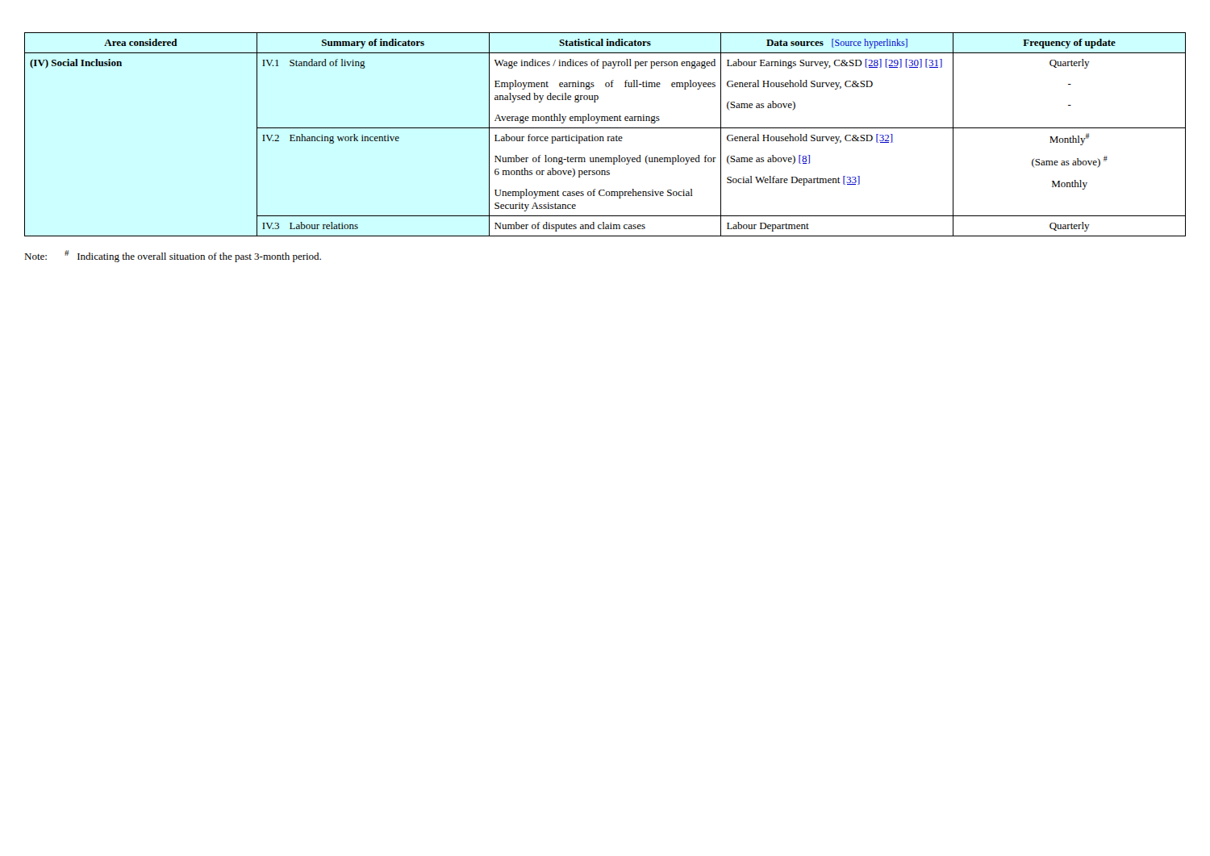| Area considered | Summary of indicators | Statistical indicators | Data sources [Source hyperlinks] | Frequency of update |
| --- | --- | --- | --- | --- |
| (IV) Social Inclusion | IV.1 Standard of living | Wage indices / indices of payroll per person engaged Employment earnings of full-time employees analysed by decile group Average monthly employment earnings | Labour Earnings Survey, C&SD [28] [29] [30] [31] General Household Survey, C&SD (Same as above) | Quarterly - - |
| IV.2 Enhancing work incentive | Labour force participation rate Number of long-term unemployed (unemployed for 6 months or above) persons Unemployment cases of Comprehensive Social Security Assistance | General Household Survey, C&SD [32] (Same as above) [8] Social Welfare Department [33] | Monthly # (Same as above) # Monthly |
| IV.3 Labour relations | Number of disputes and claim cases | Labour Department | Quarterly |
Note:# Indicating the overall situation of the past 3-month period.